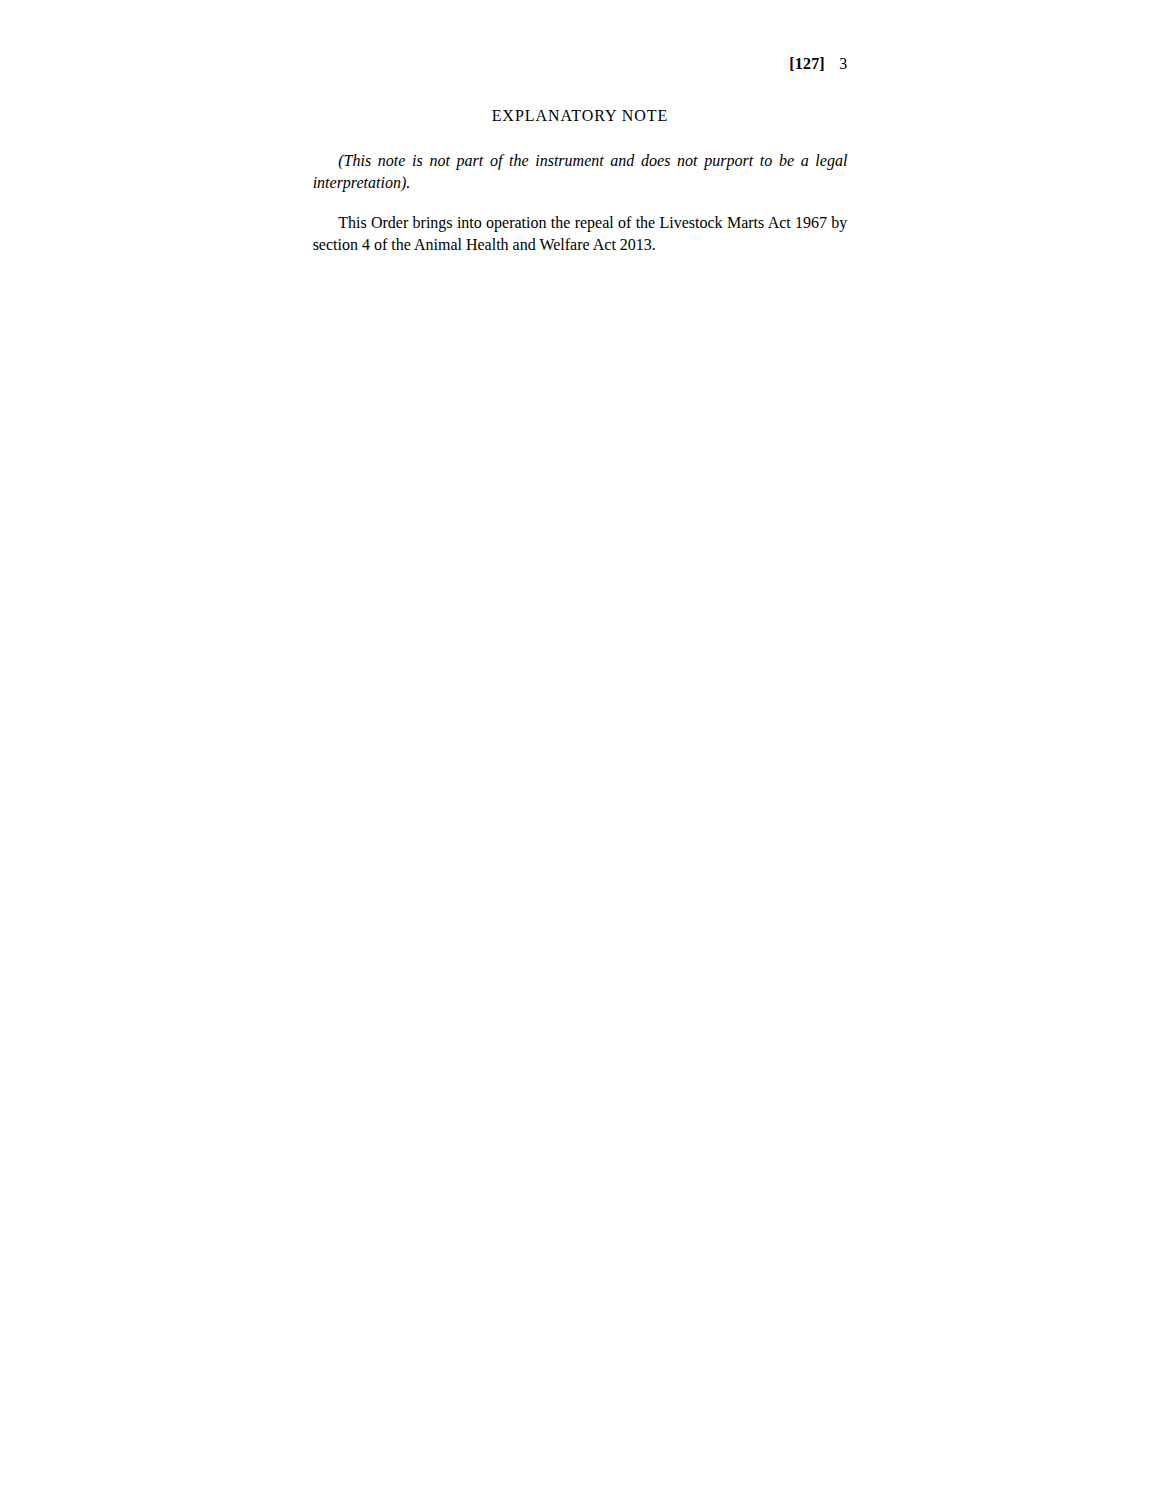[127] 3
EXPLANATORY NOTE
(This note is not part of the instrument and does not purport to be a legal interpretation).
This Order brings into operation the repeal of the Livestock Marts Act 1967 by section 4 of the Animal Health and Welfare Act 2013.